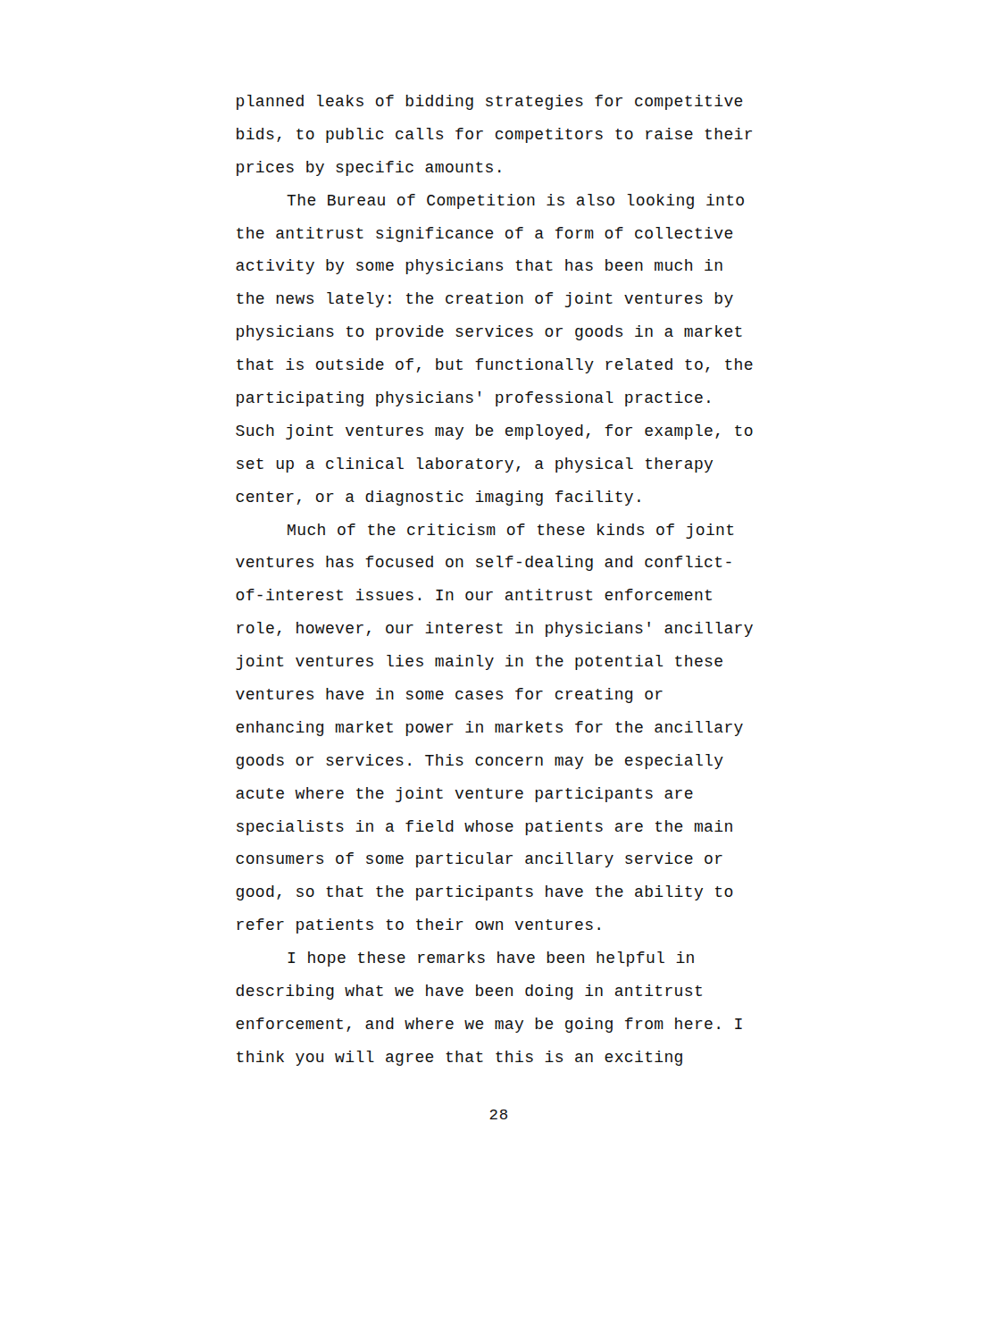planned leaks of bidding strategies for competitive bids, to public calls for competitors to raise their prices by specific amounts.
The Bureau of Competition is also looking into the antitrust significance of a form of collective activity by some physicians that has been much in the news lately: the creation of joint ventures by physicians to provide services or goods in a market that is outside of, but functionally related to, the participating physicians' professional practice. Such joint ventures may be employed, for example, to set up a clinical laboratory, a physical therapy center, or a diagnostic imaging facility.
Much of the criticism of these kinds of joint ventures has focused on self-dealing and conflict-of-interest issues. In our antitrust enforcement role, however, our interest in physicians' ancillary joint ventures lies mainly in the potential these ventures have in some cases for creating or enhancing market power in markets for the ancillary goods or services. This concern may be especially acute where the joint venture participants are specialists in a field whose patients are the main consumers of some particular ancillary service or good, so that the participants have the ability to refer patients to their own ventures.
I hope these remarks have been helpful in describing what we have been doing in antitrust enforcement, and where we may be going from here. I think you will agree that this is an exciting
28